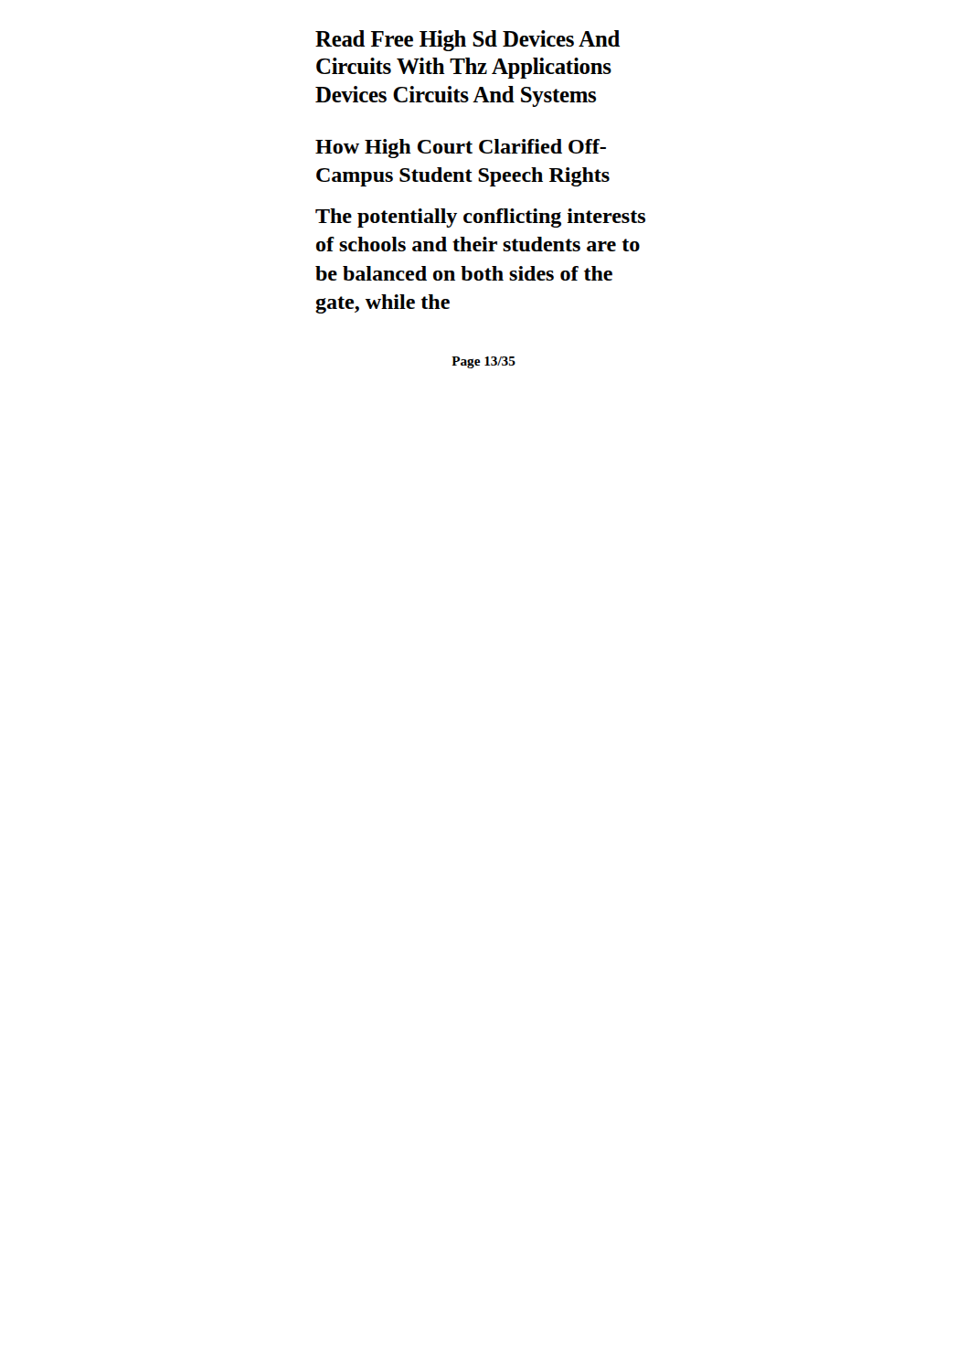Read Free High Sd Devices And Circuits With Thz Applications Devices Circuits And Systems
How High Court Clarified Off-Campus Student Speech Rights
The potentially conflicting interests of schools and their students are to be balanced on both sides of the gate, while the
Page 13/35